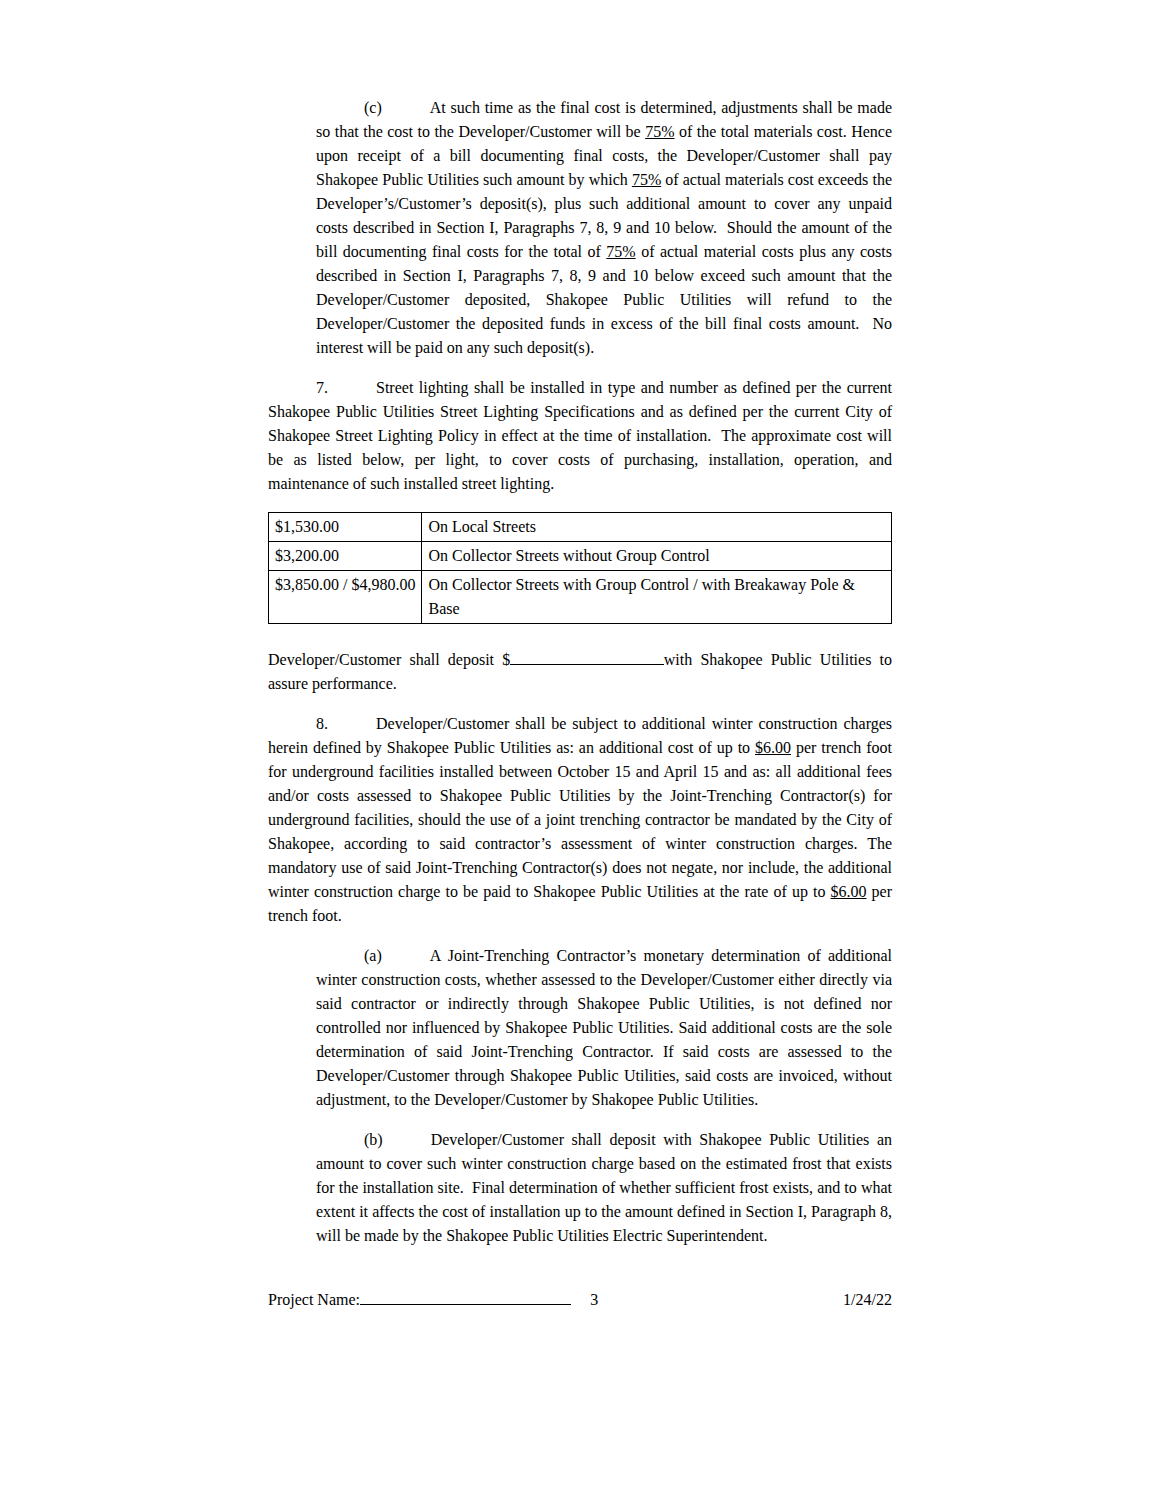(c) At such time as the final cost is determined, adjustments shall be made so that the cost to the Developer/Customer will be 75% of the total materials cost. Hence upon receipt of a bill documenting final costs, the Developer/Customer shall pay Shakopee Public Utilities such amount by which 75% of actual materials cost exceeds the Developer’s/Customer’s deposit(s), plus such additional amount to cover any unpaid costs described in Section I, Paragraphs 7, 8, 9 and 10 below. Should the amount of the bill documenting final costs for the total of 75% of actual material costs plus any costs described in Section I, Paragraphs 7, 8, 9 and 10 below exceed such amount that the Developer/Customer deposited, Shakopee Public Utilities will refund to the Developer/Customer the deposited funds in excess of the bill final costs amount. No interest will be paid on any such deposit(s).
7. Street lighting shall be installed in type and number as defined per the current Shakopee Public Utilities Street Lighting Specifications and as defined per the current City of Shakopee Street Lighting Policy in effect at the time of installation. The approximate cost will be as listed below, per light, to cover costs of purchasing, installation, operation, and maintenance of such installed street lighting.
| $1,530.00 | On Local Streets |
| $3,200.00 | On Collector Streets without Group Control |
| $3,850.00 / $4,980.00 | On Collector Streets with Group Control / with Breakaway Pole & Base |
Developer/Customer shall deposit $ with Shakopee Public Utilities to assure performance.
8. Developer/Customer shall be subject to additional winter construction charges herein defined by Shakopee Public Utilities as: an additional cost of up to $6.00 per trench foot for underground facilities installed between October 15 and April 15 and as: all additional fees and/or costs assessed to Shakopee Public Utilities by the Joint-Trenching Contractor(s) for underground facilities, should the use of a joint trenching contractor be mandated by the City of Shakopee, according to said contractor’s assessment of winter construction charges. The mandatory use of said Joint-Trenching Contractor(s) does not negate, nor include, the additional winter construction charge to be paid to Shakopee Public Utilities at the rate of up to $6.00 per trench foot.
(a) A Joint-Trenching Contractor’s monetary determination of additional winter construction costs, whether assessed to the Developer/Customer either directly via said contractor or indirectly through Shakopee Public Utilities, is not defined nor controlled nor influenced by Shakopee Public Utilities. Said additional costs are the sole determination of said Joint-Trenching Contractor. If said costs are assessed to the Developer/Customer through Shakopee Public Utilities, said costs are invoiced, without adjustment, to the Developer/Customer by Shakopee Public Utilities.
(b) Developer/Customer shall deposit with Shakopee Public Utilities an amount to cover such winter construction charge based on the estimated frost that exists for the installation site. Final determination of whether sufficient frost exists, and to what extent it affects the cost of installation up to the amount defined in Section I, Paragraph 8, will be made by the Shakopee Public Utilities Electric Superintendent.
Project Name: 3 1/24/22